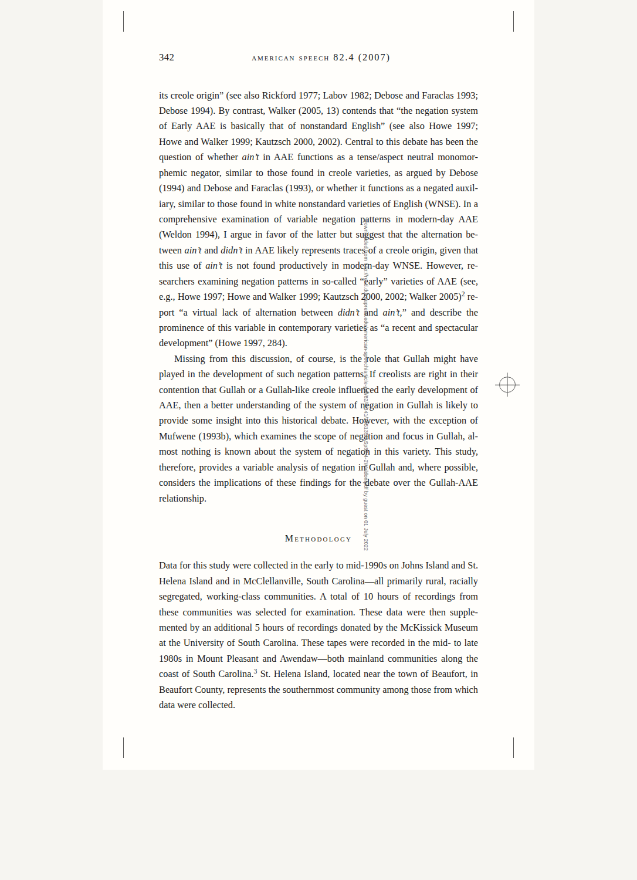Downloaded from http://read.dukeupress.edu/american-speech/article-pdf/82/4/341/395135/ASp82.4-2Weldon.pdf by guest on 01 July 2022
342 american speech 82.4 (2007)
its creole origin” (see also Rickford 1977; Labov 1982; Debose and Faraclas 1993; Debose 1994). By contrast, Walker (2005, 13) contends that “the negation system of Early AAE is basically that of nonstandard English” (see also Howe 1997; Howe and Walker 1999; Kautzsch 2000, 2002). Central to this debate has been the question of whether ain’t in AAE functions as a tense/aspect neutral monomorphemic negator, similar to those found in creole varieties, as argued by Debose (1994) and Debose and Faraclas (1993), or whether it functions as a negated auxiliary, similar to those found in white nonstandard varieties of English (WNSE). In a comprehensive examination of variable negation patterns in modern-day AAE (Weldon 1994), I argue in favor of the latter but suggest that the alternation between ain’t and didn’t in AAE likely represents traces of a creole origin, given that this use of ain’t is not found productively in modern-day WNSE. However, researchers examining negation patterns in so-called “early” varieties of AAE (see, e.g., Howe 1997; Howe and Walker 1999; Kautzsch 2000, 2002; Walker 2005)2 report “a virtual lack of alternation between didn’t and ain’t,” and describe the prominence of this variable in contemporary varieties as “a recent and spectacular development” (Howe 1997, 284).
Missing from this discussion, of course, is the role that Gullah might have played in the development of such negation patterns. If creolists are right in their contention that Gullah or a Gullah-like creole influenced the early development of AAE, then a better understanding of the system of negation in Gullah is likely to provide some insight into this historical debate. However, with the exception of Mufwene (1993b), which examines the scope of negation and focus in Gullah, almost nothing is known about the system of negation in this variety. This study, therefore, provides a variable analysis of negation in Gullah and, where possible, considers the implications of these findings for the debate over the Gullah-AAE relationship.
Methodology
Data for this study were collected in the early to mid-1990s on Johns Island and St. Helena Island and in McClellanville, South Carolina—all primarily rural, racially segregated, working-class communities. A total of 10 hours of recordings from these communities was selected for examination. These data were then supplemented by an additional 5 hours of recordings donated by the McKissick Museum at the University of South Carolina. These tapes were recorded in the mid- to late 1980s in Mount Pleasant and Awendaw—both mainland communities along the coast of South Carolina.3 St. Helena Island, located near the town of Beaufort, in Beaufort County, represents the southernmost community among those from which data were collected.